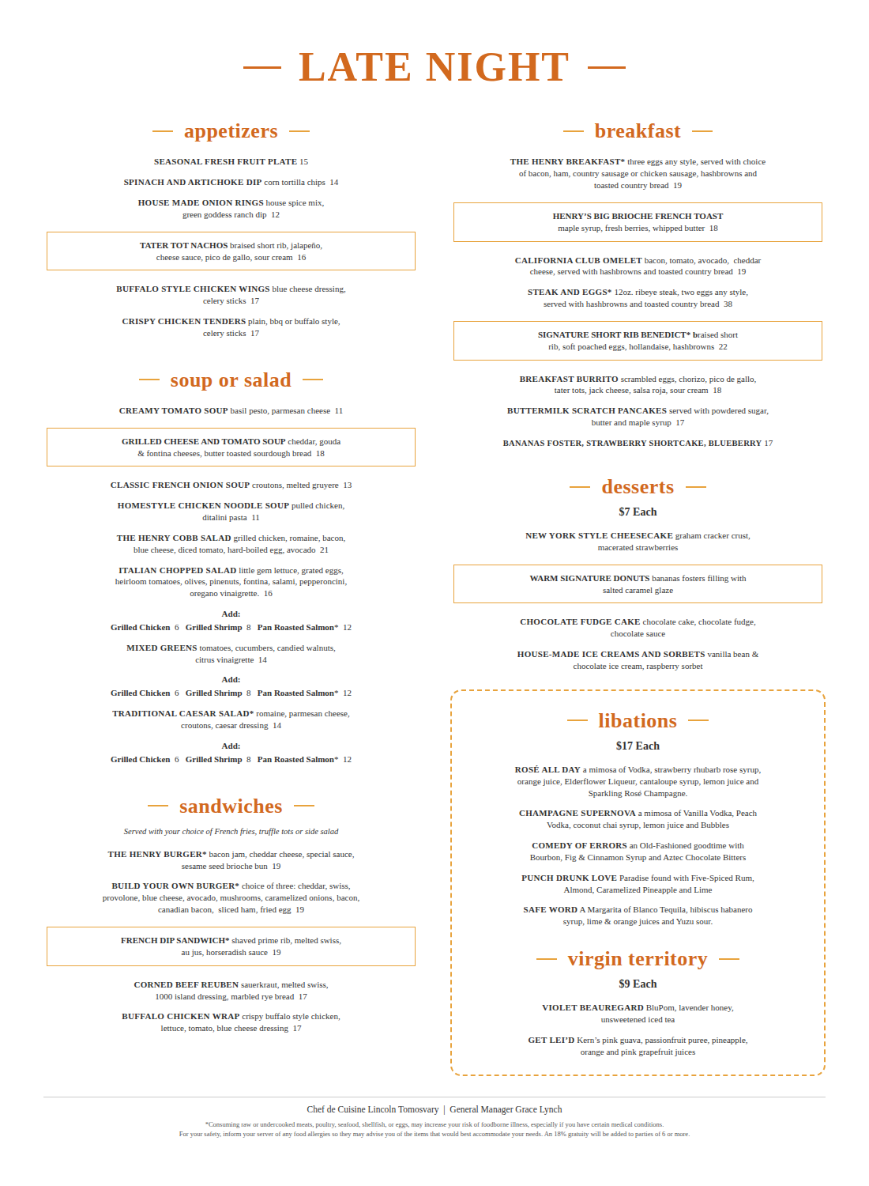LATE NIGHT
appetizers
SEASONAL FRESH FRUIT PLATE 15
SPINACH AND ARTICHOKE DIP corn tortilla chips 14
HOUSE MADE ONION RINGS house spice mix,
green goddess ranch dip 12
TATER TOT NACHOS braised short rib, jalapeño,
cheese sauce, pico de gallo, sour cream 16
BUFFALO STYLE CHICKEN WINGS blue cheese dressing,
celery sticks 17
CRISPY CHICKEN TENDERS plain, bbq or buffalo style,
celery sticks 17
soup or salad
CREAMY TOMATO SOUP basil pesto, parmesan cheese 11
GRILLED CHEESE AND TOMATO SOUP cheddar, gouda
& fontina cheeses, butter toasted sourdough bread 18
CLASSIC FRENCH ONION SOUP croutons, melted gruyere 13
HOMESTYLE CHICKEN NOODLE SOUP pulled chicken,
ditalini pasta 11
THE HENRY COBB SALAD grilled chicken, romaine, bacon,
blue cheese, diced tomato, hard-boiled egg, avocado 21
ITALIAN CHOPPED SALAD little gem lettuce, grated eggs,
heirloom tomatoes, olives, pinenuts, fontina, salami, pepperoncini,
oregano vinaigrette. 16
Add:
Grilled Chicken 6 Grilled Shrimp 8 Pan Roasted Salmon* 12
MIXED GREENS tomatoes, cucumbers, candied walnuts,
citrus vinaigrette 14
Add:
Grilled Chicken 6 Grilled Shrimp 8 Pan Roasted Salmon* 12
TRADITIONAL CAESAR SALAD* romaine, parmesan cheese,
croutons, caesar dressing 14
Add:
Grilled Chicken 6 Grilled Shrimp 8 Pan Roasted Salmon* 12
sandwiches
Served with your choice of French fries, truffle tots or side salad
THE HENRY BURGER* bacon jam, cheddar cheese, special sauce,
sesame seed brioche bun 19
BUILD YOUR OWN BURGER* choice of three: cheddar, swiss,
provolone, blue cheese, avocado, mushrooms, caramelized onions, bacon,
canadian bacon, sliced ham, fried egg 19
FRENCH DIP SANDWICH* shaved prime rib, melted swiss,
au jus, horseradish sauce 19
CORNED BEEF REUBEN sauerkraut, melted swiss,
1000 island dressing, marbled rye bread 17
BUFFALO CHICKEN WRAP crispy buffalo style chicken,
lettuce, tomato, blue cheese dressing 17
breakfast
THE HENRY BREAKFAST* three eggs any style, served with choice
of bacon, ham, country sausage or chicken sausage, hashbrowns and
toasted country bread 19
HENRY’S BIG BRIOCHE FRENCH TOAST
maple syrup, fresh berries, whipped butter 18
CALIFORNIA CLUB OMELET bacon, tomato, avocado, cheddar
cheese, served with hashbrowns and toasted country bread 19
STEAK AND EGGS* 12oz. ribeye steak, two eggs any style,
served with hashbrowns and toasted country bread 38
SIGNATURE SHORT RIB BENEDICT* braised short
rib, soft poached eggs, hollandaise, hashbrowns 22
BREAKFAST BURRITO scrambled eggs, chorizo, pico de gallo,
tater tots, jack cheese, salsa roja, sour cream 18
BUTTERMILK SCRATCH PANCAKES served with powdered sugar,
butter and maple syrup 17
BANANAS FOSTER, STRAWBERRY SHORTCAKE, BLUEBERRY 17
desserts
$7 Each
NEW YORK STYLE CHEESECAKE graham cracker crust,
macerated strawberries
WARM SIGNATURE DONUTS bananas fosters filling with
salted caramel glaze
CHOCOLATE FUDGE CAKE chocolate cake, chocolate fudge,
chocolate sauce
HOUSE-MADE ICE CREAMS AND SORBETS vanilla bean &
chocolate ice cream, raspberry sorbet
libations
$17 Each
ROSÉ ALL DAY a mimosa of Vodka, strawberry rhubarb rose syrup,
orange juice, Elderflower Liqueur, cantaloupe syrup, lemon juice and
Sparkling Rosé Champagne.
CHAMPAGNE SUPERNOVA a mimosa of Vanilla Vodka, Peach
Vodka, coconut chai syrup, lemon juice and Bubbles
COMEDY OF ERRORS an Old-Fashioned goodtime with
Bourbon, Fig & Cinnamon Syrup and Aztec Chocolate Bitters
PUNCH DRUNK LOVE Paradise found with Five-Spiced Rum,
Almond, Caramelized Pineapple and Lime
SAFE WORD A Margarita of Blanco Tequila, hibiscus habanero
syrup, lime & orange juices and Yuzu sour.
virgin territory
$9 Each
VIOLET BEAUREGARD BluPom, lavender honey,
unsweetened iced tea
GET LEI’D Kern’s pink guava, passionfruit puree, pineapple,
orange and pink grapefruit juices
Chef de Cuisine Lincoln Tomosvary | General Manager Grace Lynch
*Consuming raw or undercooked meats, poultry, seafood, shellfish, or eggs, may increase your risk of foodborne illness, especially if you have certain medical conditions.
For your safety, inform your server of any food allergies so they may advise you of the items that would best accommodate your needs. An 18% gratuity will be added to parties of 6 or more.